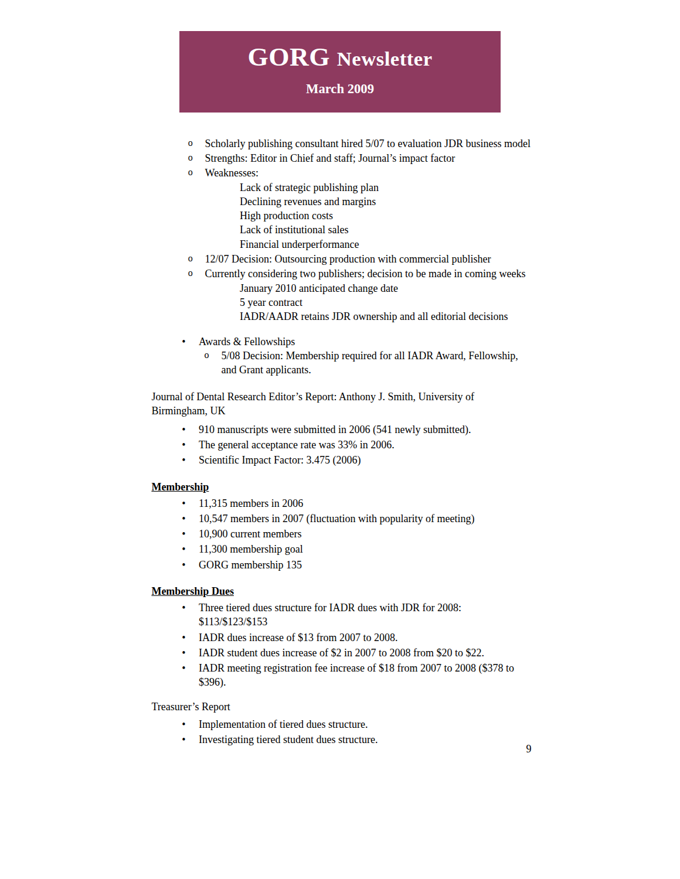GORG Newsletter
March 2009
Scholarly publishing consultant hired 5/07 to evaluation JDR business model
Strengths: Editor in Chief and staff; Journal’s impact factor
Weaknesses:
Lack of strategic publishing plan
Declining revenues and margins
High production costs
Lack of institutional sales
Financial underperformance
12/07 Decision: Outsourcing production with commercial publisher
Currently considering two publishers; decision to be made in coming weeks
January 2010 anticipated change date
5 year contract
IADR/AADR retains JDR ownership and all editorial decisions
Awards & Fellowships
5/08 Decision: Membership required for all IADR Award, Fellowship, and Grant applicants.
Journal of Dental Research Editor’s Report: Anthony J. Smith, University of Birmingham, UK
910 manuscripts were submitted in 2006 (541 newly submitted).
The general acceptance rate was 33% in 2006.
Scientific Impact Factor: 3.475 (2006)
Membership
11,315 members in 2006
10,547 members in 2007 (fluctuation with popularity of meeting)
10,900 current members
11,300 membership goal
GORG membership 135
Membership Dues
Three tiered dues structure for IADR dues with JDR for 2008: $113/$123/$153
IADR dues increase of $13 from 2007 to 2008.
IADR student dues increase of $2 in 2007 to 2008 from $20 to $22.
IADR meeting registration fee increase of $18 from 2007 to 2008 ($378 to $396).
Treasurer’s Report
Implementation of tiered dues structure.
Investigating tiered student dues structure.
9